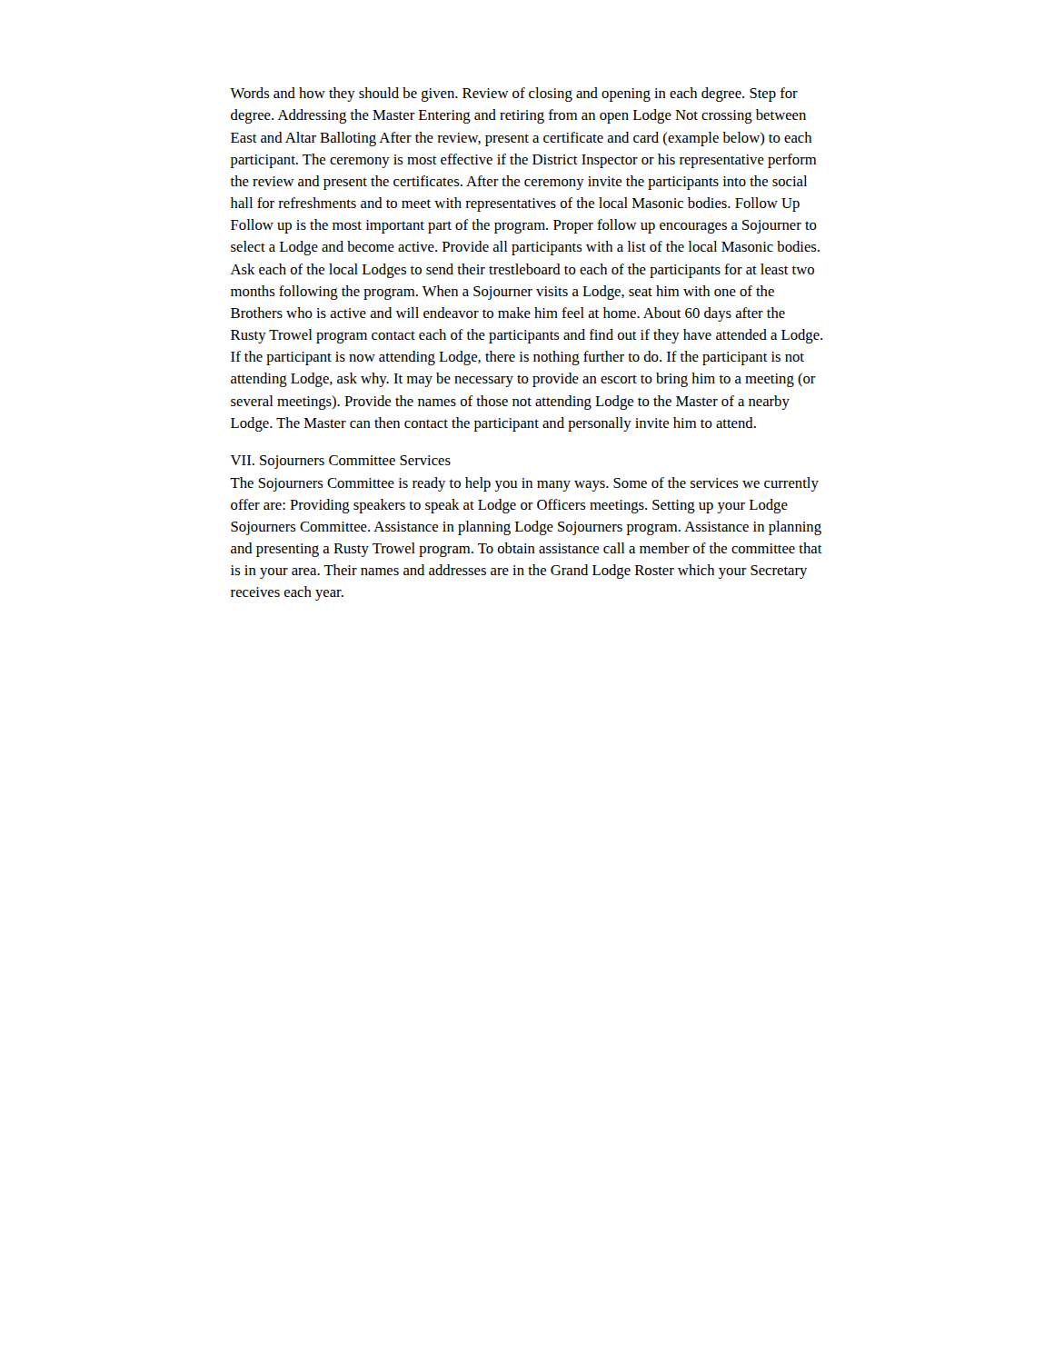Words and how they should be given. Review of closing and opening in each degree. Step for degree. Addressing the Master Entering and retiring from an open Lodge Not crossing between East and Altar Balloting After the review, present a certificate and card (example below) to each participant. The ceremony is most effective if the District Inspector or his representative perform the review and present the certificates. After the ceremony invite the participants into the social hall for refreshments and to meet with representatives of the local Masonic bodies. Follow Up Follow up is the most important part of the program. Proper follow up encourages a Sojourner to select a Lodge and become active. Provide all participants with a list of the local Masonic bodies. Ask each of the local Lodges to send their trestleboard to each of the participants for at least two months following the program. When a Sojourner visits a Lodge, seat him with one of the Brothers who is active and will endeavor to make him feel at home. About 60 days after the Rusty Trowel program contact each of the participants and find out if they have attended a Lodge. If the participant is now attending Lodge, there is nothing further to do. If the participant is not attending Lodge, ask why. It may be necessary to provide an escort to bring him to a meeting (or several meetings). Provide the names of those not attending Lodge to the Master of a nearby Lodge. The Master can then contact the participant and personally invite him to attend.
VII. Sojourners Committee Services
The Sojourners Committee is ready to help you in many ways. Some of the services we currently offer are: Providing speakers to speak at Lodge or Officers meetings. Setting up your Lodge Sojourners Committee. Assistance in planning Lodge Sojourners program. Assistance in planning and presenting a Rusty Trowel program. To obtain assistance call a member of the committee that is in your area. Their names and addresses are in the Grand Lodge Roster which your Secretary receives each year.